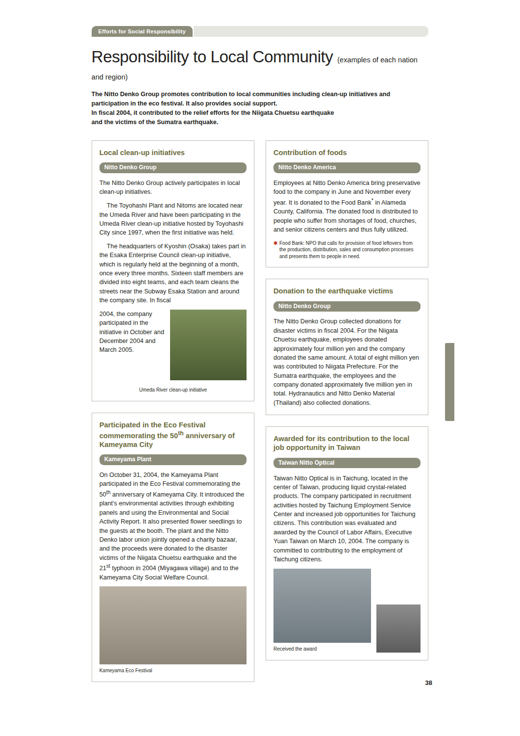Efforts for Social Responsibility
Responsibility to Local Community (examples of each nation and region)
The Nitto Denko Group promotes contribution to local communities including clean-up initiatives and participation in the eco festival. It also provides social support.
In fiscal 2004, it contributed to the relief efforts for the Niigata Chuetsu earthquake
and the victims of the Sumatra earthquake.
Local clean-up initiatives
Nitto Denko Group
The Nitto Denko Group actively participates in local clean-up initiatives.
The Toyohashi Plant and Nitoms are located near the Umeda River and have been participating in the Umeda River clean-up initiative hosted by Toyohashi City since 1997, when the first initiative was held.
The headquarters of Kyoshin (Osaka) takes part in the Esaka Enterprise Council clean-up initiative, which is regularly held at the beginning of a month, once every three months. Sixteen staff members are divided into eight teams, and each team cleans the streets near the Subway Esaka Station and around the company site. In fiscal
2004, the company participated in the initiative in October and December 2004 and March 2005.
Umeda River clean-up initiative
Participated in the Eco Festival commemorating the 50th anniversary of Kameyama City
Kameyama Plant
On October 31, 2004, the Kameyama Plant participated in the Eco Festival commemorating the 50th anniversary of Kameyama City. It introduced the plant's environmental activities through exhibiting panels and using the Environmental and Social Activity Report. It also presented flower seedlings to the guests at the booth. The plant and the Nitto Denko labor union jointly opened a charity bazaar, and the proceeds were donated to the disaster victims of the Niigata Chuetsu earthquake and the 21st typhoon in 2004 (Miyagawa village) and to the Kameyama City Social Welfare Council.
Kameyama Eco Festival
Contribution of foods
Nitto Denko America
Employees at Nitto Denko America bring preservative food to the company in June and November every year. It is donated to the Food Bank* in Alameda County, California. The donated food is distributed to people who suffer from shortages of food, churches, and senior citizens centers and thus fully utilized.
✱ Food Bank: NPO that calls for provision of food leftovers from the production, distribution, sales and consumption processes and presents them to people in need.
Donation to the earthquake victims
Nitto Denko Group
The Nitto Denko Group collected donations for disaster victims in fiscal 2004. For the Niigata Chuetsu earthquake, employees donated approximately four million yen and the company donated the same amount. A total of eight million yen was contributed to Niigata Prefecture. For the Sumatra earthquake, the employees and the company donated approximately five million yen in total. Hydranautics and Nitto Denko Material (Thailand) also collected donations.
Awarded for its contribution to the local job opportunity in Taiwan
Taiwan Nitto Optical
Taiwan Nitto Optical is in Taichung, located in the center of Taiwan, producing liquid crystal-related products. The company participated in recruitment activities hosted by Taichung Employment Service Center and increased job opportunities for Taichung citizens. This contribution was evaluated and awarded by the Council of Labor Affairs, Executive Yuan Taiwan on March 10, 2004. The company is committed to contributing to the employment of Taichung citizens.
Received the award
38